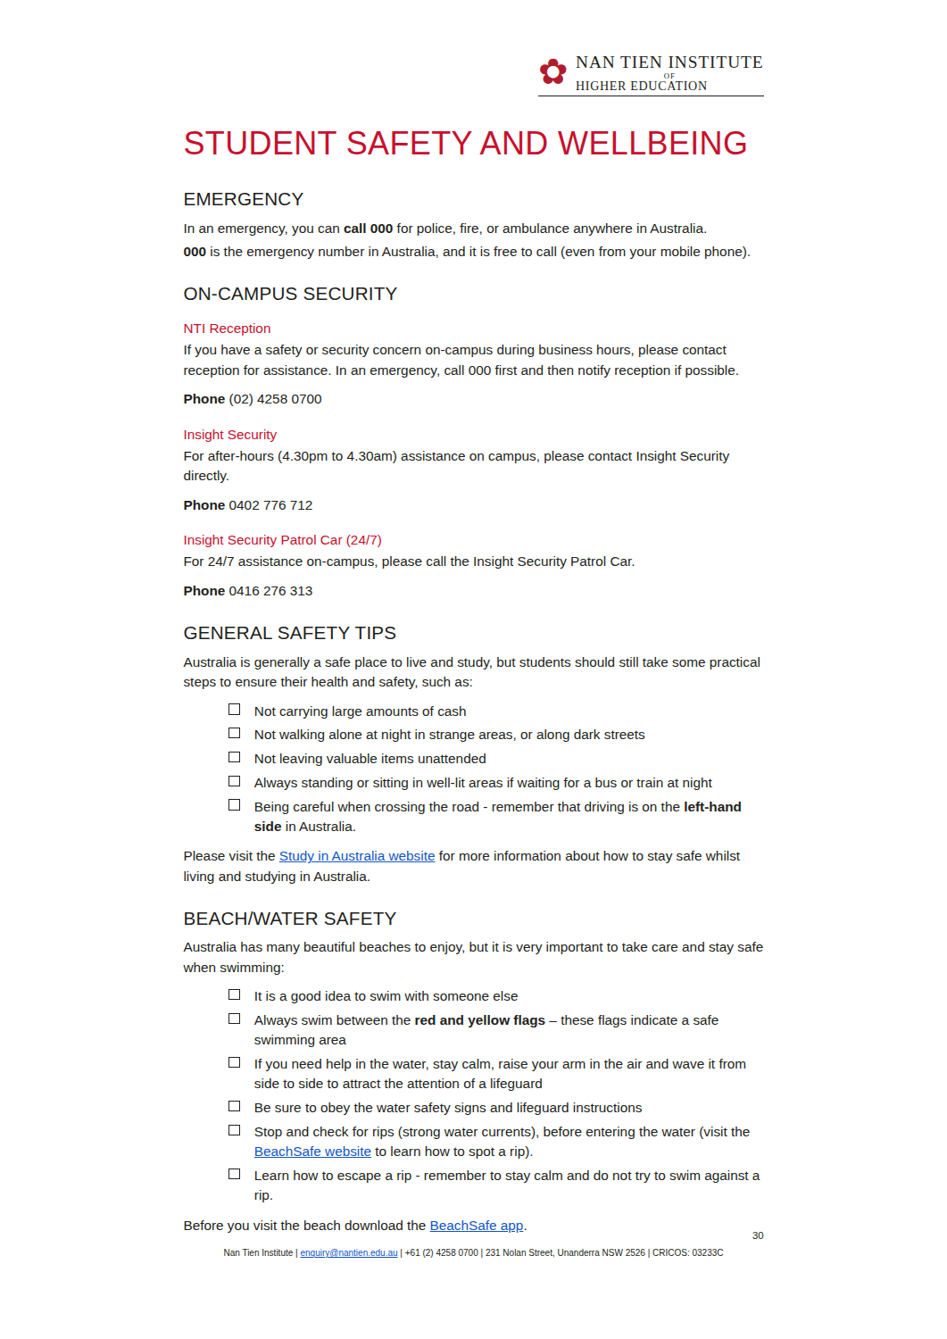✿ NAN TIEN INSTITUTE OF HIGHER EDUCATION
STUDENT SAFETY AND WELLBEING
EMERGENCY
In an emergency, you can call 000 for police, fire, or ambulance anywhere in Australia.
000 is the emergency number in Australia, and it is free to call (even from your mobile phone).
ON-CAMPUS SECURITY
NTI Reception
If you have a safety or security concern on-campus during business hours, please contact reception for assistance. In an emergency, call 000 first and then notify reception if possible.
Phone (02) 4258 0700
Insight Security
For after-hours (4.30pm to 4.30am) assistance on campus, please contact Insight Security directly.
Phone 0402 776 712
Insight Security Patrol Car (24/7)
For 24/7 assistance on-campus, please call the Insight Security Patrol Car.
Phone 0416 276 313
GENERAL SAFETY TIPS
Australia is generally a safe place to live and study, but students should still take some practical steps to ensure their health and safety, such as:
Not carrying large amounts of cash
Not walking alone at night in strange areas, or along dark streets
Not leaving valuable items unattended
Always standing or sitting in well-lit areas if waiting for a bus or train at night
Being careful when crossing the road - remember that driving is on the left-hand side in Australia.
Please visit the Study in Australia website for more information about how to stay safe whilst living and studying in Australia.
BEACH/WATER SAFETY
Australia has many beautiful beaches to enjoy, but it is very important to take care and stay safe when swimming:
It is a good idea to swim with someone else
Always swim between the red and yellow flags – these flags indicate a safe swimming area
If you need help in the water, stay calm, raise your arm in the air and wave it from side to side to attract the attention of a lifeguard
Be sure to obey the water safety signs and lifeguard instructions
Stop and check for rips (strong water currents), before entering the water (visit the BeachSafe website to learn how to spot a rip).
Learn how to escape a rip - remember to stay calm and do not try to swim against a rip.
Before you visit the beach download the BeachSafe app.
30
Nan Tien Institute | enquiry@nantien.edu.au | +61 (2) 4258 0700 | 231 Nolan Street, Unanderra NSW 2526 | CRICOS: 03233C